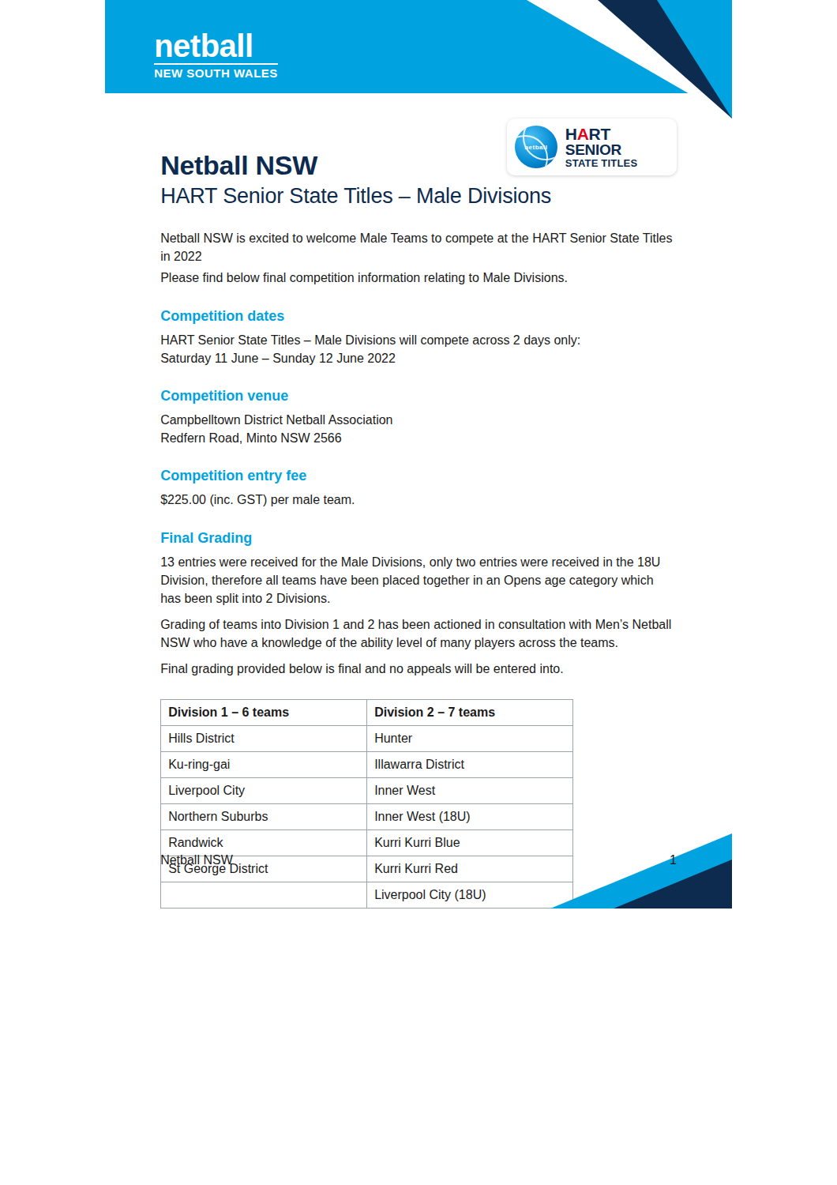netball
NEW SOUTH WALES
netball
HART
SENIOR
STATE TITLES
Netball NSW
HART Senior State Titles – Male Divisions
Netball NSW is excited to welcome Male Teams to compete at the HART Senior State Titles in 2022
Please find below final competition information relating to Male Divisions.
Competition dates
HART Senior State Titles – Male Divisions will compete across 2 days only:
Saturday 11 June – Sunday 12 June 2022
Competition venue
Campbelltown District Netball Association
Redfern Road, Minto NSW 2566
Competition entry fee
$225.00 (inc. GST) per male team.
Final Grading
13 entries were received for the Male Divisions, only two entries were received in the 18U Division, therefore all teams have been placed together in an Opens age category which has been split into 2 Divisions.
Grading of teams into Division 1 and 2 has been actioned in consultation with Men’s Netball NSW who have a knowledge of the ability level of many players across the teams.
Final grading provided below is final and no appeals will be entered into.
| Division 1 – 6 teams | Division 2 – 7 teams |
| --- | --- |
| Hills District | Hunter |
| Ku-ring-gai | Illawarra District |
| Liverpool City | Inner West |
| Northern Suburbs | Inner West (18U) |
| Randwick | Kurri Kurri Blue |
| St George District | Kurri Kurri Red |
| | Liverpool City (18U) |
Netball NSW
1